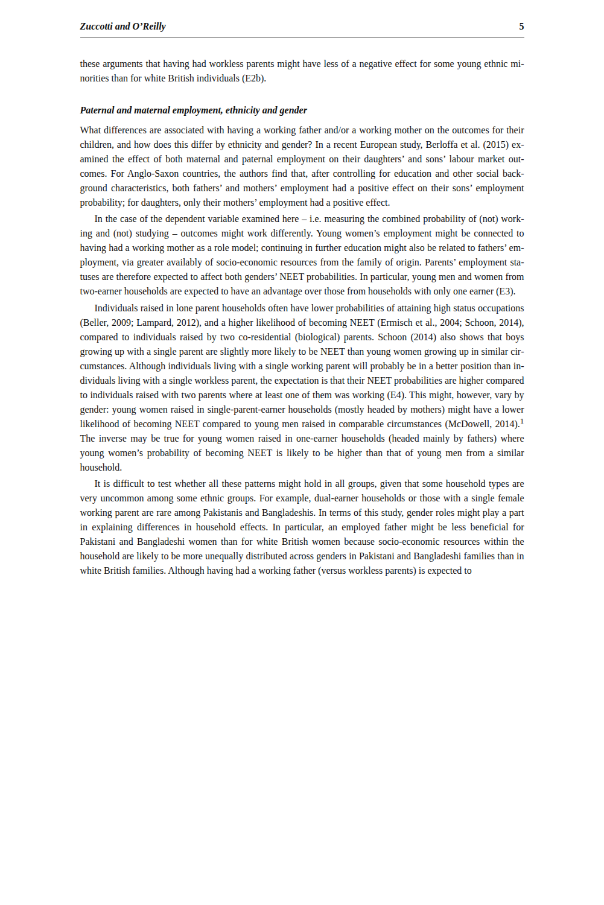Zuccotti and O’Reilly 5
these arguments that having had workless parents might have less of a negative effect for some young ethnic minorities than for white British individuals (E2b).
Paternal and maternal employment, ethnicity and gender
What differences are associated with having a working father and/or a working mother on the outcomes for their children, and how does this differ by ethnicity and gender? In a recent European study, Berloffa et al. (2015) examined the effect of both maternal and paternal employment on their daughters’ and sons’ labour market outcomes. For Anglo-Saxon countries, the authors find that, after controlling for education and other social background characteristics, both fathers’ and mothers’ employment had a positive effect on their sons’ employment probability; for daughters, only their mothers’ employment had a positive effect.
In the case of the dependent variable examined here – i.e. measuring the combined probability of (not) working and (not) studying – outcomes might work differently. Young women’s employment might be connected to having had a working mother as a role model; continuing in further education might also be related to fathers’ employment, via greater availably of socio-economic resources from the family of origin. Parents’ employment statuses are therefore expected to affect both genders’ NEET probabilities. In particular, young men and women from two-earner households are expected to have an advantage over those from households with only one earner (E3).
Individuals raised in lone parent households often have lower probabilities of attaining high status occupations (Beller, 2009; Lampard, 2012), and a higher likelihood of becoming NEET (Ermisch et al., 2004; Schoon, 2014), compared to individuals raised by two co-residential (biological) parents. Schoon (2014) also shows that boys growing up with a single parent are slightly more likely to be NEET than young women growing up in similar circumstances. Although individuals living with a single working parent will probably be in a better position than individuals living with a single workless parent, the expectation is that their NEET probabilities are higher compared to individuals raised with two parents where at least one of them was working (E4). This might, however, vary by gender: young women raised in single-parent-earner households (mostly headed by mothers) might have a lower likelihood of becoming NEET compared to young men raised in comparable circumstances (McDowell, 2014).1 The inverse may be true for young women raised in one-earner households (headed mainly by fathers) where young women’s probability of becoming NEET is likely to be higher than that of young men from a similar household.
It is difficult to test whether all these patterns might hold in all groups, given that some household types are very uncommon among some ethnic groups. For example, dual-earner households or those with a single female working parent are rare among Pakistanis and Bangladeshis. In terms of this study, gender roles might play a part in explaining differences in household effects. In particular, an employed father might be less beneficial for Pakistani and Bangladeshi women than for white British women because socio-economic resources within the household are likely to be more unequally distributed across genders in Pakistani and Bangladeshi families than in white British families. Although having had a working father (versus workless parents) is expected to